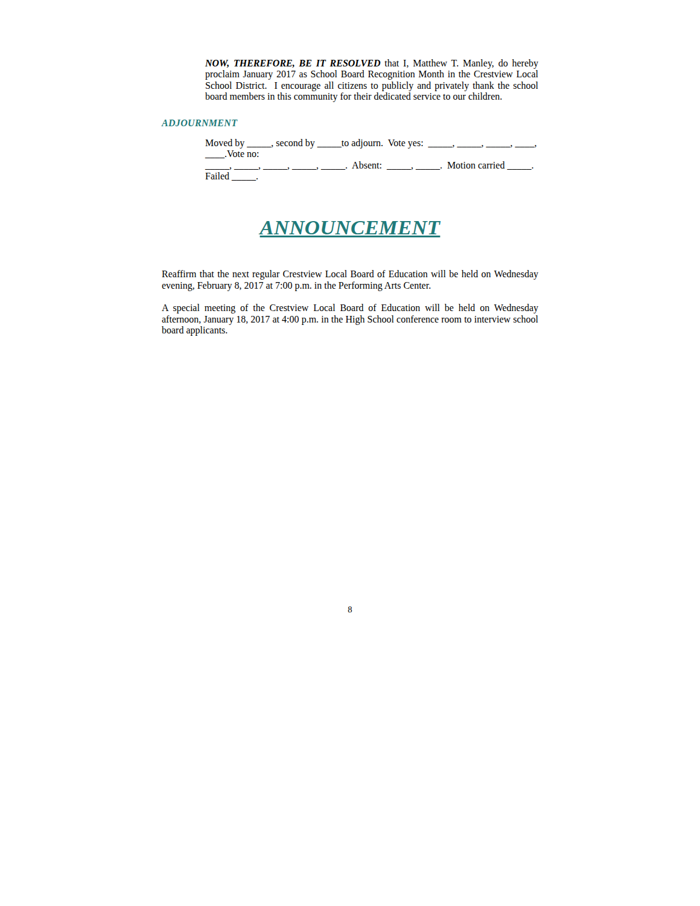NOW, THEREFORE, BE IT RESOLVED that I, Matthew T. Manley, do hereby proclaim January 2017 as School Board Recognition Month in the Crestview Local School District. I encourage all citizens to publicly and privately thank the school board members in this community for their dedicated service to our children.
ADJOURNMENT
Moved by _____, second by _____to adjourn. Vote yes: _____, _____, _____, ____, ____.Vote no: _____, _____, _____, _____, _____. Absent: _____, _____. Motion carried _____. Failed _____.
ANNOUNCEMENT
Reaffirm that the next regular Crestview Local Board of Education will be held on Wednesday evening, February 8, 2017 at 7:00 p.m. in the Performing Arts Center.
A special meeting of the Crestview Local Board of Education will be held on Wednesday afternoon, January 18, 2017 at 4:00 p.m. in the High School conference room to interview school board applicants.
8